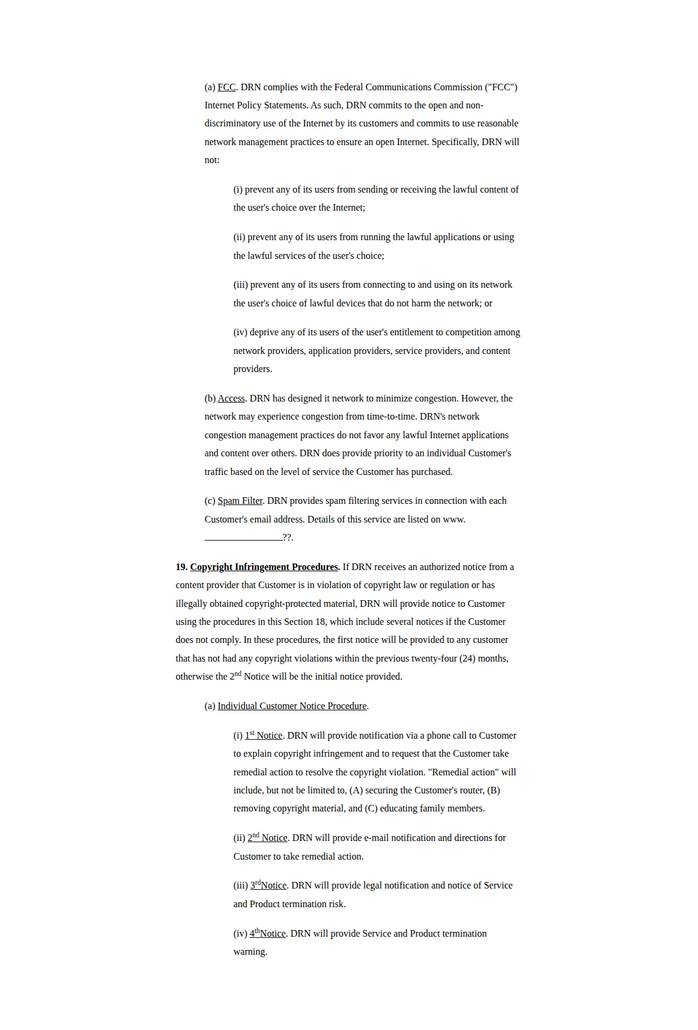(a) FCC. DRN complies with the Federal Communications Commission ("FCC") Internet Policy Statements. As such, DRN commits to the open and non-discriminatory use of the Internet by its customers and commits to use reasonable network management practices to ensure an open Internet. Specifically, DRN will not:
(i) prevent any of its users from sending or receiving the lawful content of the user's choice over the Internet;
(ii) prevent any of its users from running the lawful applications or using the lawful services of the user's choice;
(iii) prevent any of its users from connecting to and using on its network the user's choice of lawful devices that do not harm the network; or
(iv) deprive any of its users of the user's entitlement to competition among network providers, application providers, service providers, and content providers.
(b) Access. DRN has designed it network to minimize congestion. However, the network may experience congestion from time-to-time. DRN's network congestion management practices do not favor any lawful Internet applications and content over others. DRN does provide priority to an individual Customer's traffic based on the level of service the Customer has purchased.
(c) Spam Filter. DRN provides spam filtering services in connection with each Customer's email address. Details of this service are listed on www. ??.
19. Copyright Infringement Procedures. If DRN receives an authorized notice from a content provider that Customer is in violation of copyright law or regulation or has illegally obtained copyright-protected material, DRN will provide notice to Customer using the procedures in this Section 18, which include several notices if the Customer does not comply. In these procedures, the first notice will be provided to any customer that has not had any copyright violations within the previous twenty-four (24) months, otherwise the 2nd Notice will be the initial notice provided.
(a) Individual Customer Notice Procedure.
(i) 1st Notice. DRN will provide notification via a phone call to Customer to explain copyright infringement and to request that the Customer take remedial action to resolve the copyright violation. "Remedial action" will include, but not be limited to, (A) securing the Customer's router, (B) removing copyright material, and (C) educating family members.
(ii) 2nd Notice. DRN will provide e-mail notification and directions for Customer to take remedial action.
(iii) 3rdNotice. DRN will provide legal notification and notice of Service and Product termination risk.
(iv) 4thNotice. DRN will provide Service and Product termination warning.